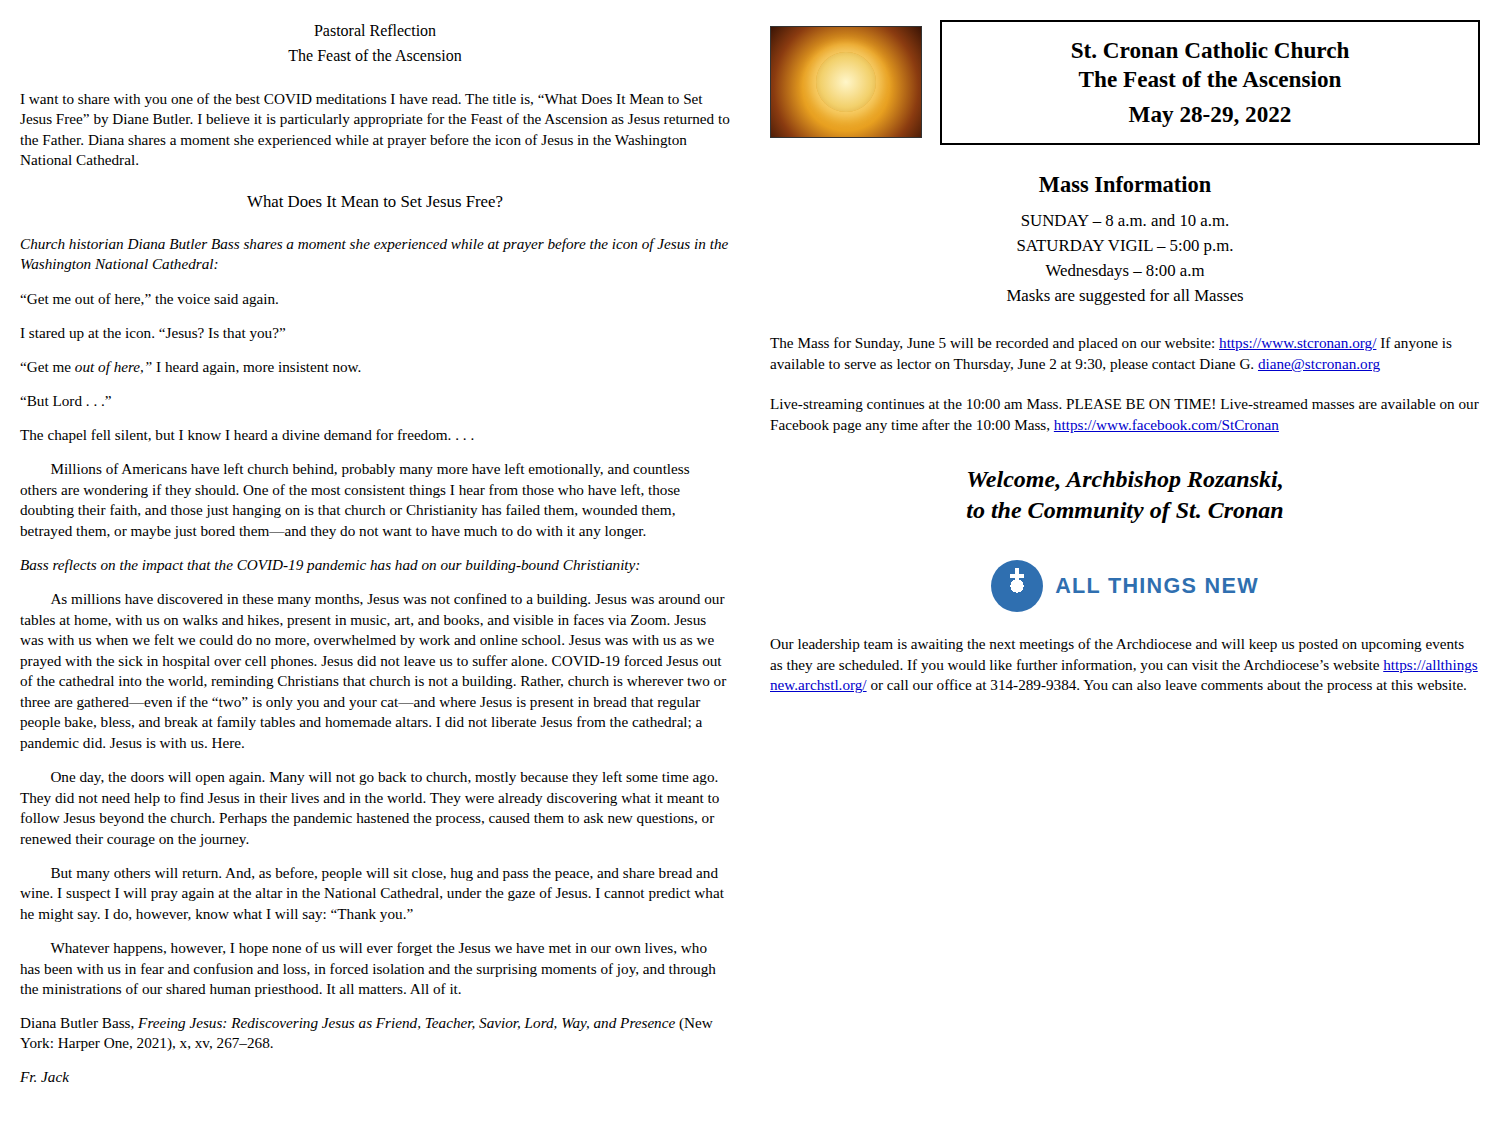Pastoral Reflection
The Feast of the Ascension
I want to share with you one of the best COVID meditations I have read. The title is, “What Does It Mean to Set Jesus Free” by Diane Butler. I believe it is particularly appropriate for the Feast of the Ascension as Jesus returned to the Father. Diana shares a moment she experienced while at prayer before the icon of Jesus in the Washington National Cathedral.
What Does It Mean to Set Jesus Free?
Church historian Diana Butler Bass shares a moment she experienced while at prayer before the icon of Jesus in the Washington National Cathedral:
“Get me out of here,” the voice said again.
I stared up at the icon. “Jesus? Is that you?”
“Get me out of here,” I heard again, more insistent now.
“But Lord . . .”
The chapel fell silent, but I know I heard a divine demand for freedom. . . .
Millions of Americans have left church behind, probably many more have left emotionally, and countless others are wondering if they should. One of the most consistent things I hear from those who have left, those doubting their faith, and those just hanging on is that church or Christianity has failed them, wounded them, betrayed them, or maybe just bored them—and they do not want to have much to do with it any longer.
Bass reflects on the impact that the COVID-19 pandemic has had on our building-bound Christianity:
As millions have discovered in these many months, Jesus was not confined to a building. Jesus was around our tables at home, with us on walks and hikes, present in music, art, and books, and visible in faces via Zoom. Jesus was with us when we felt we could do no more, overwhelmed by work and online school. Jesus was with us as we prayed with the sick in hospital over cell phones. Jesus did not leave us to suffer alone. COVID-19 forced Jesus out of the cathedral into the world, reminding Christians that church is not a building. Rather, church is wherever two or three are gathered—even if the “two” is only you and your cat—and where Jesus is present in bread that regular people bake, bless, and break at family tables and homemade altars. I did not liberate Jesus from the cathedral; a pandemic did. Jesus is with us. Here.
One day, the doors will open again. Many will not go back to church, mostly because they left some time ago. They did not need help to find Jesus in their lives and in the world. They were already discovering what it meant to follow Jesus beyond the church. Perhaps the pandemic hastened the process, caused them to ask new questions, or renewed their courage on the journey.
But many others will return. And, as before, people will sit close, hug and pass the peace, and share bread and wine. I suspect I will pray again at the altar in the National Cathedral, under the gaze of Jesus. I cannot predict what he might say. I do, however, know what I will say: “Thank you.”
Whatever happens, however, I hope none of us will ever forget the Jesus we have met in our own lives, who has been with us in fear and confusion and loss, in forced isolation and the surprising moments of joy, and through the ministrations of our shared human priesthood. It all matters. All of it.
Diana Butler Bass, Freeing Jesus: Rediscovering Jesus as Friend, Teacher, Savior, Lord, Way, and Presence (New York: Harper One, 2021), x, xv, 267–268.
Fr. Jack
St. Cronan Catholic Church
The Feast of the Ascension
May 28-29, 2022
Mass Information
SUNDAY – 8 a.m. and 10 a.m.
SATURDAY VIGIL – 5:00 p.m.
Wednesdays – 8:00 a.m
Masks are suggested for all Masses
The Mass for Sunday, June 5 will be recorded and placed on our website: https://www.stcronan.org/ If anyone is available to serve as lector on Thursday, June 2 at 9:30, please contact Diane G. diane@stcronan.org
Live-streaming continues at the 10:00 am Mass. PLEASE BE ON TIME! Live-streamed masses are available on our Facebook page any time after the 10:00 Mass, https://www.facebook.com/StCronan
Welcome, Archbishop Rozanski,
to the Community of St. Cronan
ALL THINGS NEW
Our leadership team is awaiting the next meetings of the Archdiocese and will keep us posted on upcoming events as they are scheduled. If you would like further information, you can visit the Archdiocese’s website https://allthingsnew.archstl.org/ or call our office at 314-289-9384. You can also leave comments about the process at this website.